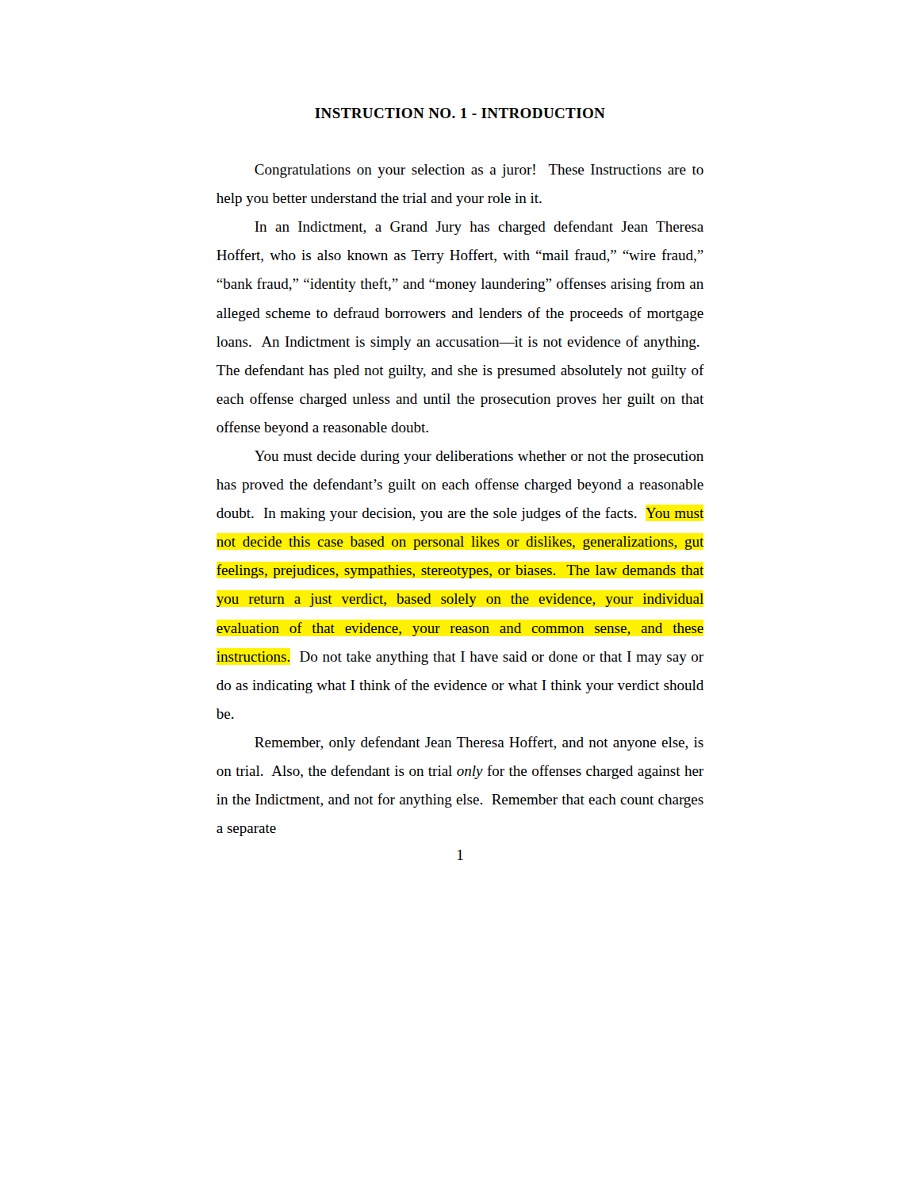INSTRUCTION NO. 1 - INTRODUCTION
Congratulations on your selection as a juror! These Instructions are to help you better understand the trial and your role in it.
In an Indictment, a Grand Jury has charged defendant Jean Theresa Hoffert, who is also known as Terry Hoffert, with “mail fraud,” “wire fraud,” “bank fraud,” “identity theft,” and “money laundering” offenses arising from an alleged scheme to defraud borrowers and lenders of the proceeds of mortgage loans. An Indictment is simply an accusation—it is not evidence of anything. The defendant has pled not guilty, and she is presumed absolutely not guilty of each offense charged unless and until the prosecution proves her guilt on that offense beyond a reasonable doubt.
You must decide during your deliberations whether or not the prosecution has proved the defendant’s guilt on each offense charged beyond a reasonable doubt. In making your decision, you are the sole judges of the facts. You must not decide this case based on personal likes or dislikes, generalizations, gut feelings, prejudices, sympathies, stereotypes, or biases. The law demands that you return a just verdict, based solely on the evidence, your individual evaluation of that evidence, your reason and common sense, and these instructions. Do not take anything that I have said or done or that I may say or do as indicating what I think of the evidence or what I think your verdict should be.
Remember, only defendant Jean Theresa Hoffert, and not anyone else, is on trial. Also, the defendant is on trial only for the offenses charged against her in the Indictment, and not for anything else. Remember that each count charges a separate
1